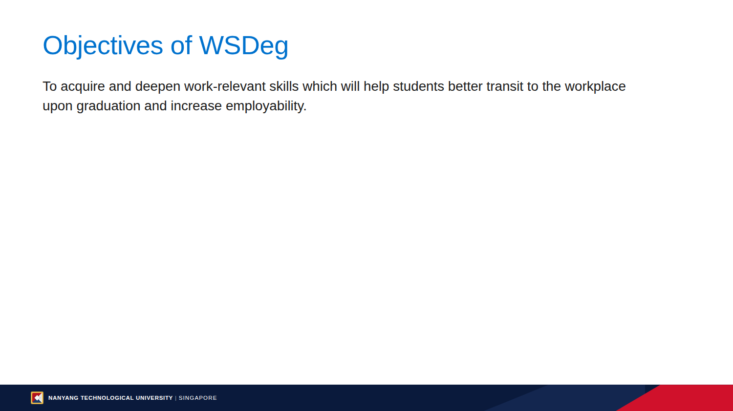Objectives of WSDeg
To acquire and deepen work-relevant skills which will help students better transit to the workplace upon graduation and increase employability.
NANYANG TECHNOLOGICAL UNIVERSITY|SINGAPORE